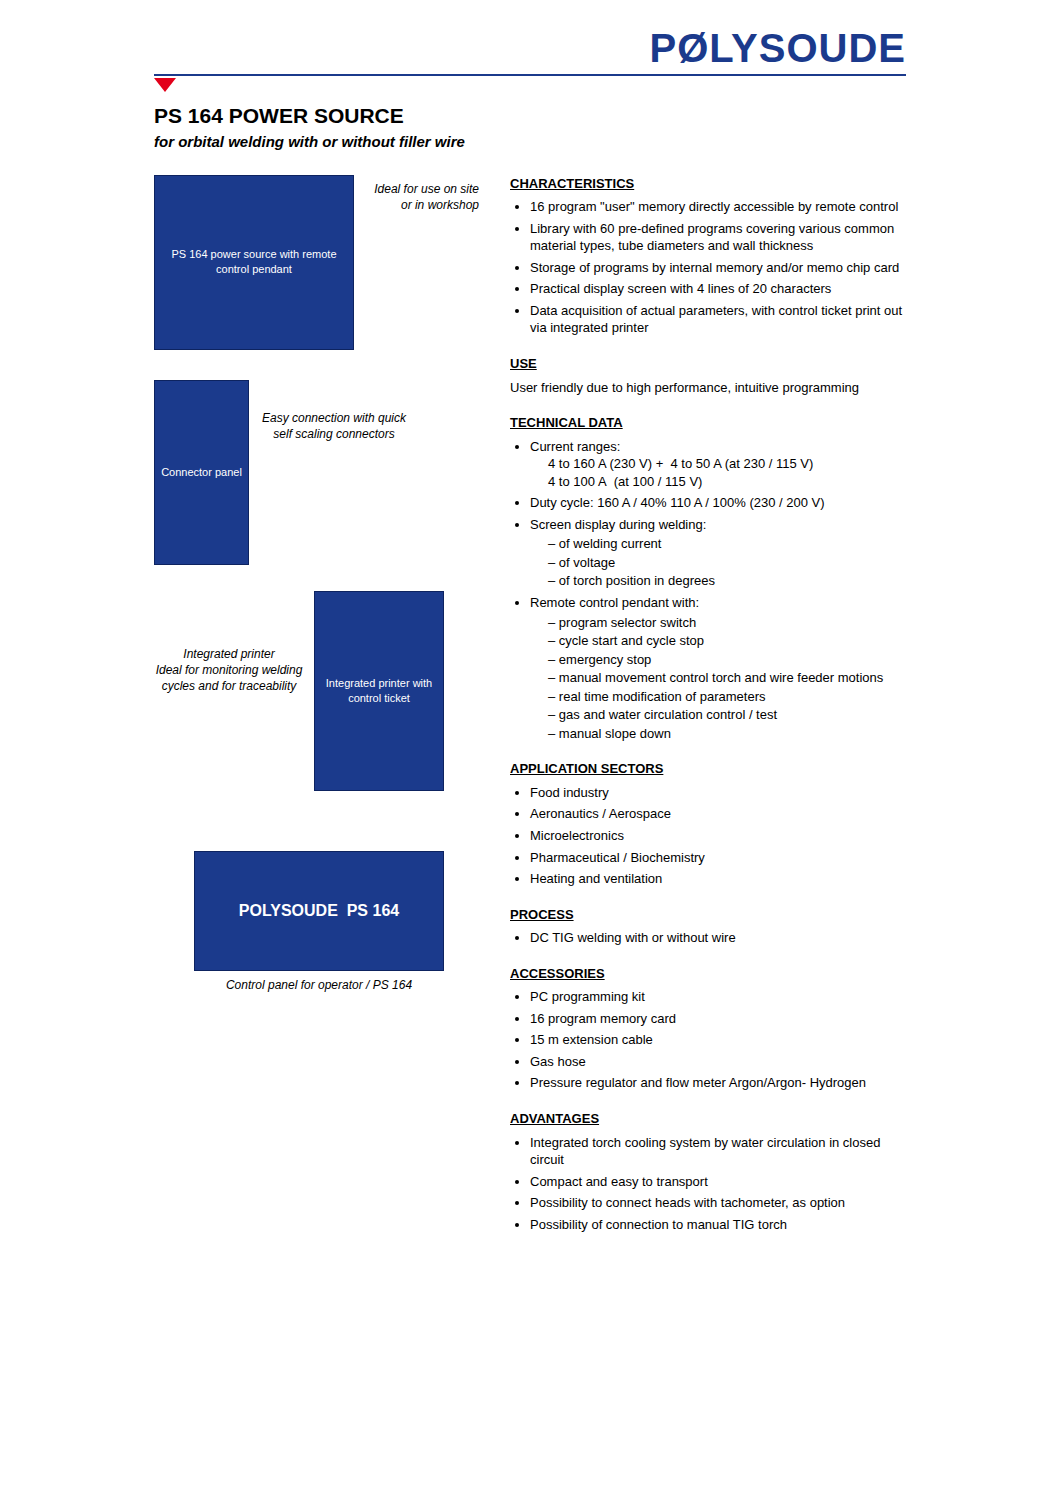PØLYSOUDE
PS 164 POWER SOURCE
for orbital welding with or without filler wire
PS 164 power source with remote control pendant
Ideal for use on site
or in workshop
Connector panel
Easy connection with quick self scaling connectors
Integrated printer
Ideal for monitoring welding cycles and for traceability
Integrated printer with control ticket
POLYSOUDE PS 164
Control panel for operator / PS 164
Characteristics
16 program "user" memory directly accessible by remote control
Library with 60 pre-defined programs covering various common material types, tube diameters and wall thickness
Storage of programs by internal memory and/or memo chip card
Practical display screen with 4 lines of 20 characters
Data acquisition of actual parameters, with control ticket print out via integrated printer
Use
User friendly due to high performance, intuitive programming
Technical data
Current ranges:
4 to 160 A (230 V) + 4 to 50 A (at 230 / 115 V)
4 to 100 A (at 100 / 115 V)
Duty cycle: 160 A / 40% 110 A / 100% (230 / 200 V)
Screen display during welding:
of welding current
of voltage
of torch position in degrees
Remote control pendant with:
program selector switch
cycle start and cycle stop
emergency stop
manual movement control torch and wire feeder motions
real time modification of parameters
gas and water circulation control / test
manual slope down
Application sectors
Food industry
Aeronautics / Aerospace
Microelectronics
Pharmaceutical / Biochemistry
Heating and ventilation
Process
DC TIG welding with or without wire
Accessories
PC programming kit
16 program memory card
15 m extension cable
Gas hose
Pressure regulator and flow meter Argon/Argon- Hydrogen
Advantages
Integrated torch cooling system by water circulation in closed circuit
Compact and easy to transport
Possibility to connect heads with tachometer, as option
Possibility of connection to manual TIG torch